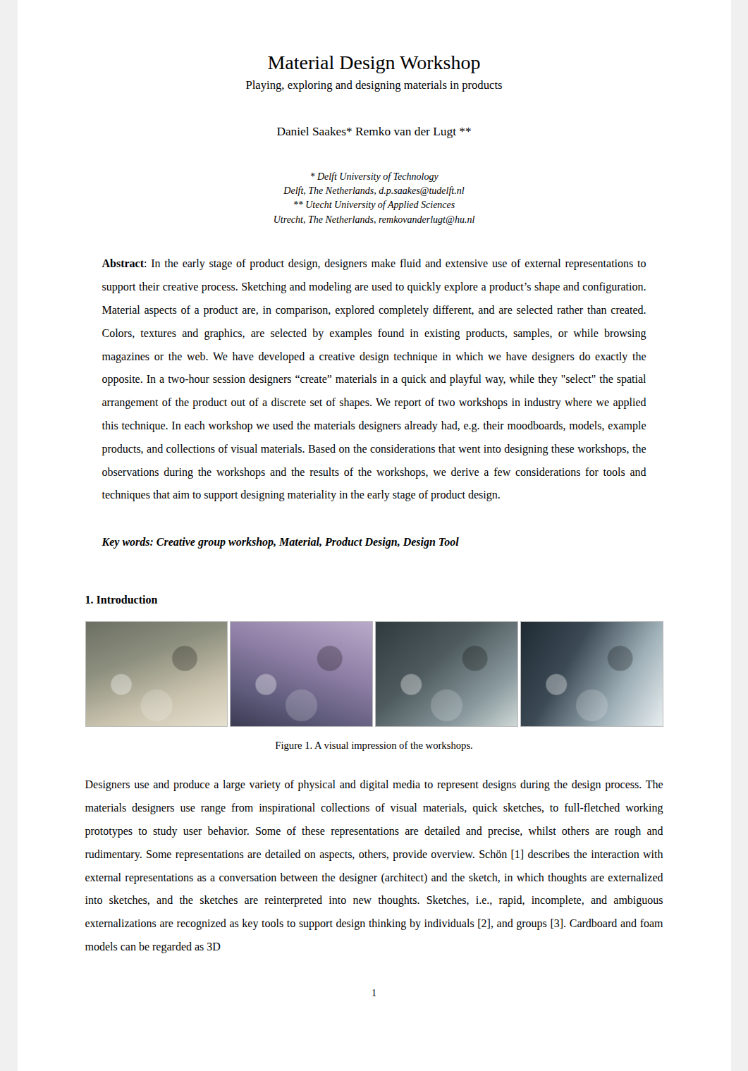Material Design Workshop
Playing, exploring and designing materials in products
Daniel Saakes* Remko van der Lugt **
* Delft University of Technology
Delft, The Netherlands, d.p.saakes@tudelft.nl
** Utecht University of Applied Sciences
Utrecht, The Netherlands, remkovanderlugt@hu.nl
Abstract: In the early stage of product design, designers make fluid and extensive use of external representations to support their creative process. Sketching and modeling are used to quickly explore a product’s shape and configuration. Material aspects of a product are, in comparison, explored completely different, and are selected rather than created. Colors, textures and graphics, are selected by examples found in existing products, samples, or while browsing magazines or the web. We have developed a creative design technique in which we have designers do exactly the opposite. In a two-hour session designers “create” materials in a quick and playful way, while they "select" the spatial arrangement of the product out of a discrete set of shapes. We report of two workshops in industry where we applied this technique. In each workshop we used the materials designers already had, e.g. their moodboards, models, example products, and collections of visual materials. Based on the considerations that went into designing these workshops, the observations during the workshops and the results of the workshops, we derive a few considerations for tools and techniques that aim to support designing materiality in the early stage of product design.
Key words: Creative group workshop, Material, Product Design, Design Tool
1. Introduction
Figure 1. A visual impression of the workshops.
Designers use and produce a large variety of physical and digital media to represent designs during the design process. The materials designers use range from inspirational collections of visual materials, quick sketches, to full-fletched working prototypes to study user behavior. Some of these representations are detailed and precise, whilst others are rough and rudimentary. Some representations are detailed on aspects, others, provide overview. Schön [1] describes the interaction with external representations as a conversation between the designer (architect) and the sketch, in which thoughts are externalized into sketches, and the sketches are reinterpreted into new thoughts. Sketches, i.e., rapid, incomplete, and ambiguous externalizations are recognized as key tools to support design thinking by individuals [2], and groups [3]. Cardboard and foam models can be regarded as 3D
1